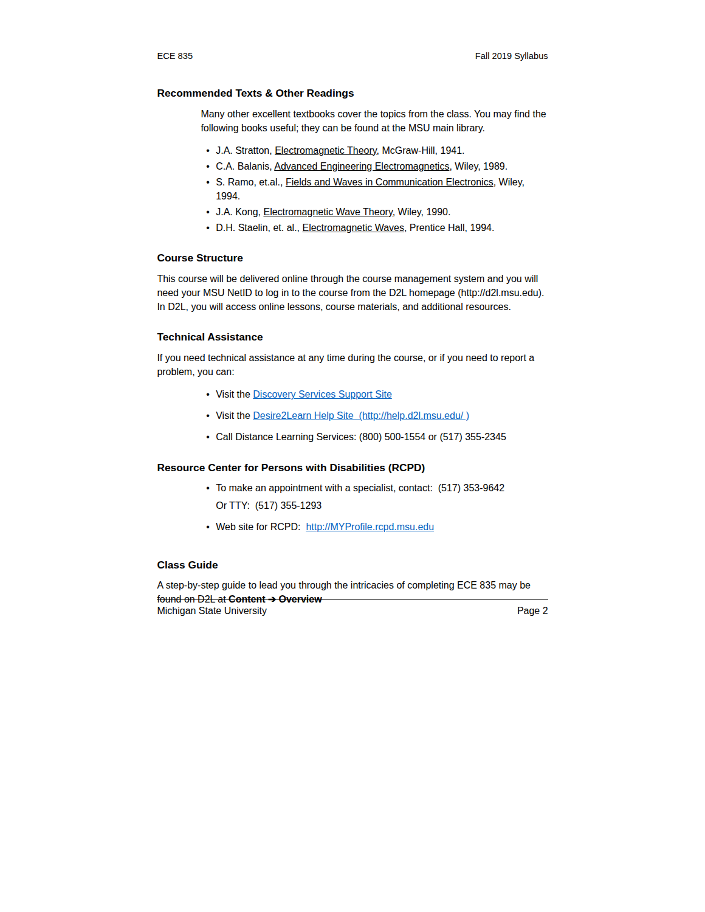ECE 835 Fall 2019 Syllabus
Recommended Texts & Other Readings
Many other excellent textbooks cover the topics from the class. You may find the following books useful; they can be found at the MSU main library.
J.A. Stratton, Electromagnetic Theory, McGraw-Hill, 1941.
C.A. Balanis, Advanced Engineering Electromagnetics, Wiley, 1989.
S. Ramo, et.al., Fields and Waves in Communication Electronics, Wiley, 1994.
J.A. Kong, Electromagnetic Wave Theory, Wiley, 1990.
D.H. Staelin, et. al., Electromagnetic Waves, Prentice Hall, 1994.
Course Structure
This course will be delivered online through the course management system and you will need your MSU NetID to log in to the course from the D2L homepage (http://d2l.msu.edu). In D2L, you will access online lessons, course materials, and additional resources.
Technical Assistance
If you need technical assistance at any time during the course, or if you need to report a problem, you can:
Visit the Discovery Services Support Site
Visit the Desire2Learn Help Site (http://help.d2l.msu.edu/ )
Call Distance Learning Services: (800) 500-1554 or (517) 355-2345
Resource Center for Persons with Disabilities (RCPD)
To make an appointment with a specialist, contact: (517) 353-9642 Or TTY: (517) 355-1293
Web site for RCPD: http://MYProfile.rcpd.msu.edu
Class Guide
A step-by-step guide to lead you through the intricacies of completing ECE 835 may be found on D2L at Content ➔ Overview
Michigan State University Page 2